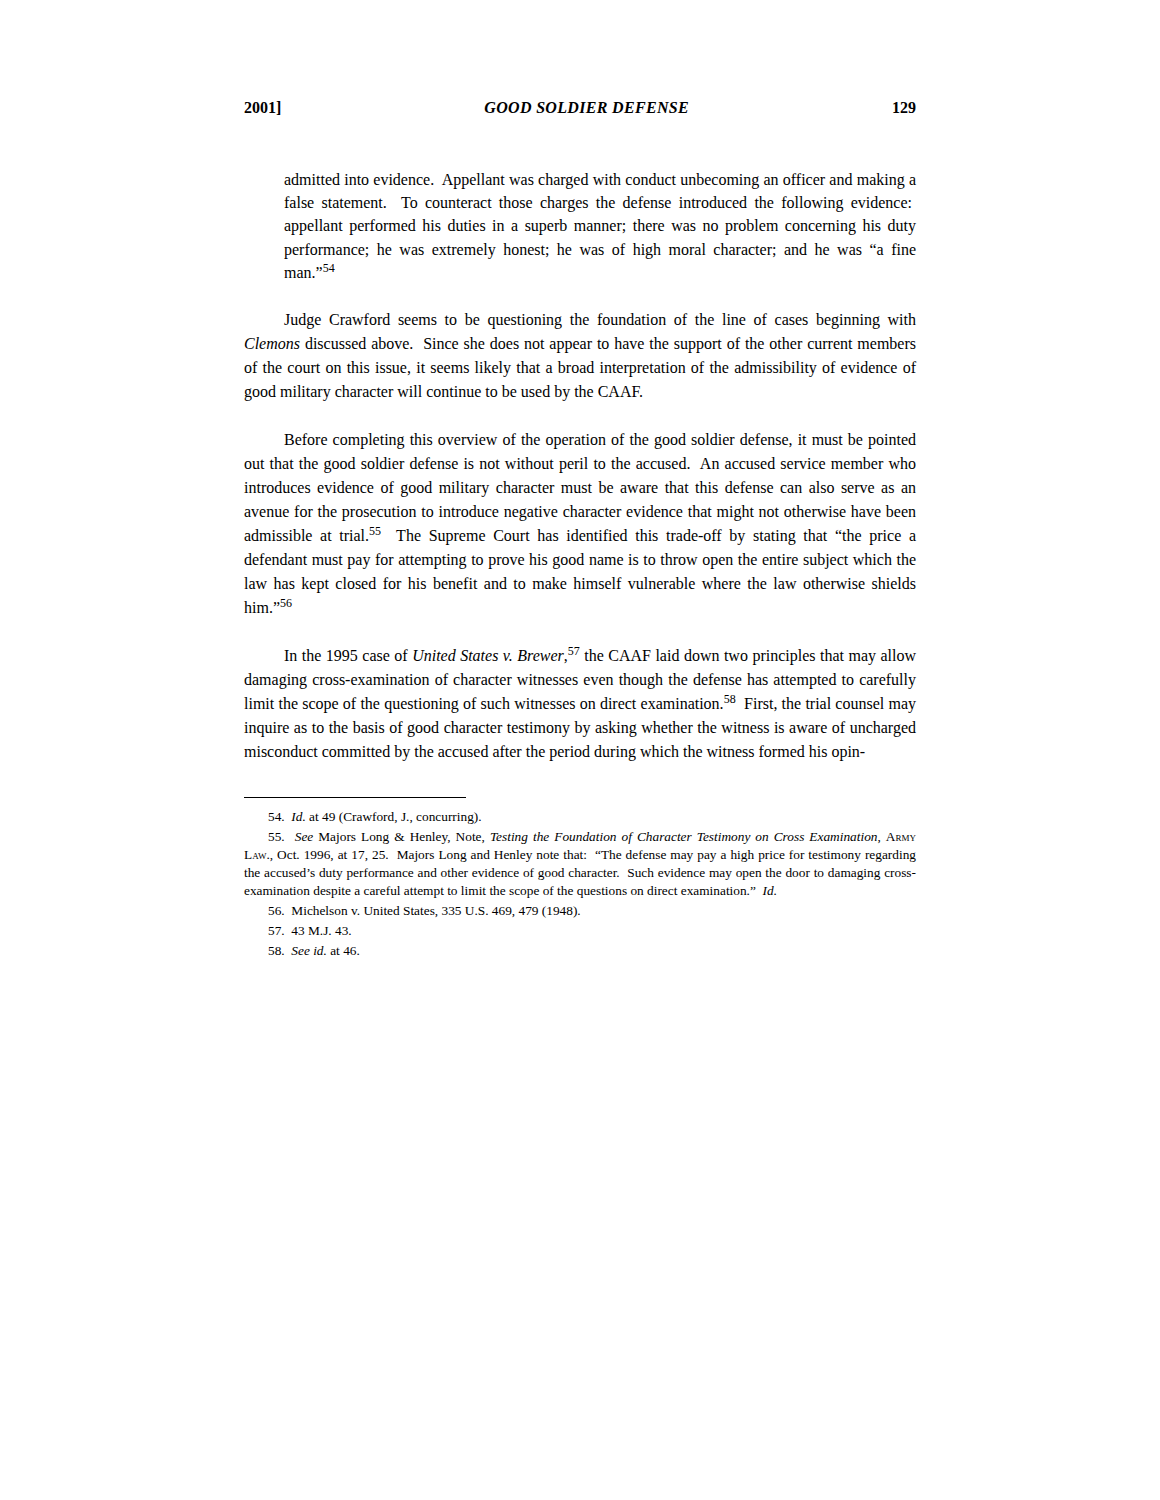2001] GOOD SOLDIER DEFENSE 129
admitted into evidence. Appellant was charged with conduct unbecoming an officer and making a false statement. To counteract those charges the defense introduced the following evidence: appellant performed his duties in a superb manner; there was no problem concerning his duty performance; he was extremely honest; he was of high moral character; and he was “a fine man.”54
Judge Crawford seems to be questioning the foundation of the line of cases beginning with Clemons discussed above. Since she does not appear to have the support of the other current members of the court on this issue, it seems likely that a broad interpretation of the admissibility of evidence of good military character will continue to be used by the CAAF.
Before completing this overview of the operation of the good soldier defense, it must be pointed out that the good soldier defense is not without peril to the accused. An accused service member who introduces evidence of good military character must be aware that this defense can also serve as an avenue for the prosecution to introduce negative character evidence that might not otherwise have been admissible at trial.55 The Supreme Court has identified this trade-off by stating that “the price a defendant must pay for attempting to prove his good name is to throw open the entire subject which the law has kept closed for his benefit and to make himself vulnerable where the law otherwise shields him.”56
In the 1995 case of United States v. Brewer,57 the CAAF laid down two principles that may allow damaging cross-examination of character witnesses even though the defense has attempted to carefully limit the scope of the questioning of such witnesses on direct examination.58 First, the trial counsel may inquire as to the basis of good character testimony by asking whether the witness is aware of uncharged misconduct committed by the accused after the period during which the witness formed his opin-
54. Id. at 49 (Crawford, J., concurring).
55. See Majors Long & Henley, Note, Testing the Foundation of Character Testimony on Cross Examination, Army Law., Oct. 1996, at 17, 25. Majors Long and Henley note that: “The defense may pay a high price for testimony regarding the accused’s duty performance and other evidence of good character. Such evidence may open the door to damaging cross-examination despite a careful attempt to limit the scope of the questions on direct examination.” Id.
56. Michelson v. United States, 335 U.S. 469, 479 (1948).
57. 43 M.J. 43.
58. See id. at 46.